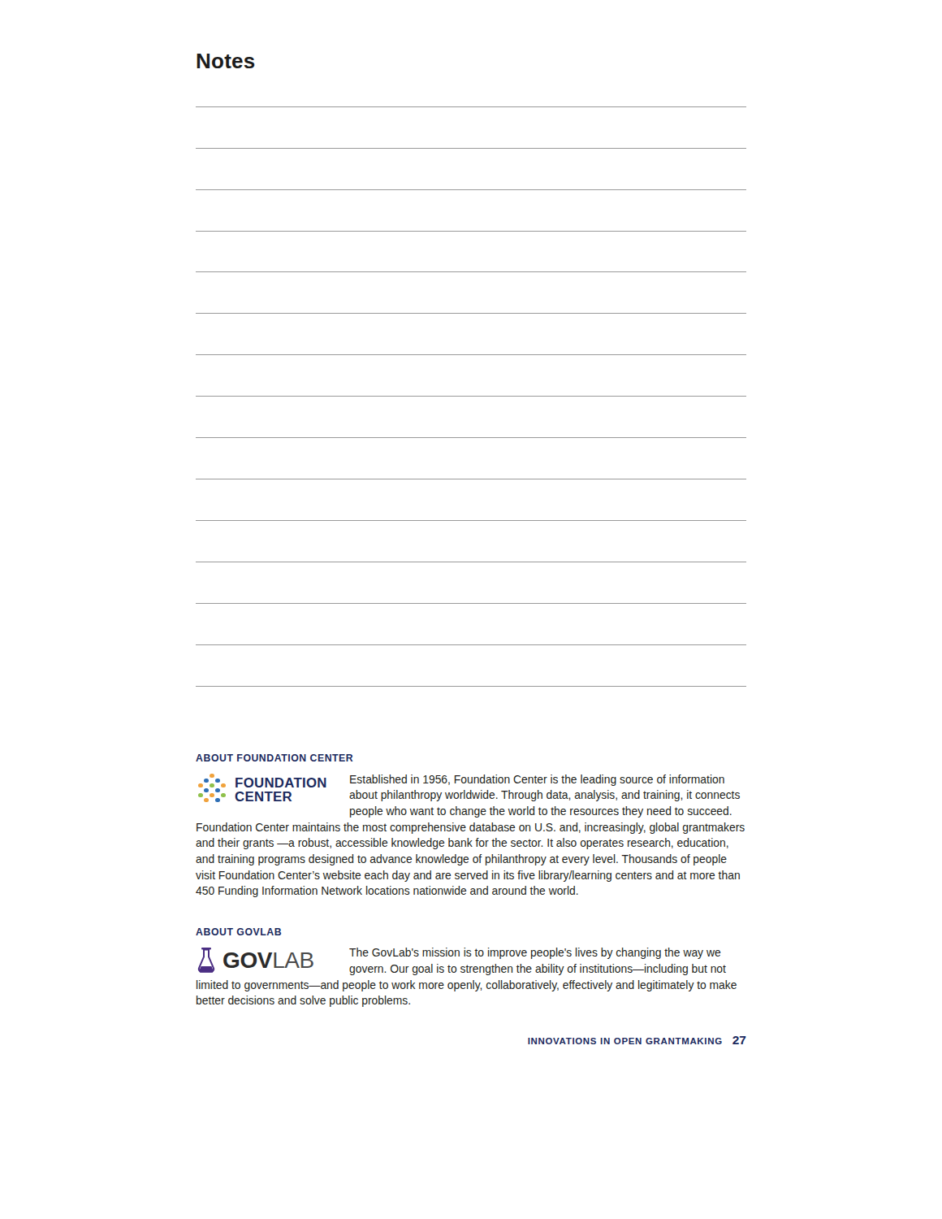Notes
About Foundation Center
FOUNDATION CENTER
Established in 1956, Foundation Center is the leading source of information about philanthropy worldwide. Through data, analysis, and training, it connects people who want to change the world to the resources they need to succeed. Foundation Center maintains the most comprehensive database on U.S. and, increasingly, global grantmakers and their grants —a robust, accessible knowledge bank for the sector. It also operates research, education, and training programs designed to advance knowledge of philanthropy at every level. Thousands of people visit Foundation Center’s website each day and are served in its five library/learning centers and at more than 450 Funding Information Network locations nationwide and around the world.
About GovLab
GOV LAB
The GovLab's mission is to improve people's lives by changing the way we govern. Our goal is to strengthen the ability of institutions—including but not limited to governments—and people to work more openly, collaboratively, effectively and legitimately to make better decisions and solve public problems.
Innovations in Open Grantmaking 27